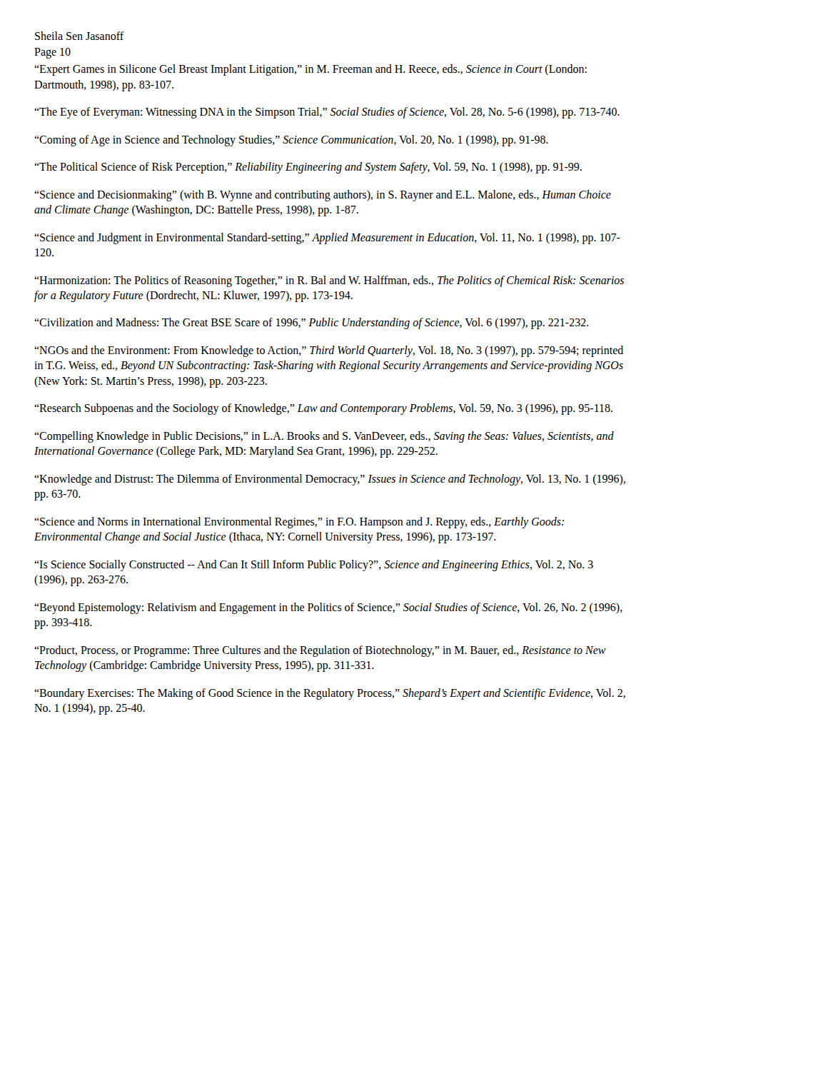Sheila Sen Jasanoff
Page 10
“Expert Games in Silicone Gel Breast Implant Litigation,” in M. Freeman and H. Reece, eds., Science in Court (London: Dartmouth, 1998), pp. 83-107.
“The Eye of Everyman: Witnessing DNA in the Simpson Trial,” Social Studies of Science, Vol. 28, No. 5-6 (1998), pp. 713-740.
“Coming of Age in Science and Technology Studies,” Science Communication, Vol. 20, No. 1 (1998), pp. 91-98.
“The Political Science of Risk Perception,” Reliability Engineering and System Safety, Vol. 59, No. 1 (1998), pp. 91-99.
“Science and Decisionmaking” (with B. Wynne and contributing authors), in S. Rayner and E.L. Malone, eds., Human Choice and Climate Change (Washington, DC: Battelle Press, 1998), pp. 1-87.
“Science and Judgment in Environmental Standard-setting,” Applied Measurement in Education, Vol. 11, No. 1 (1998), pp. 107-120.
“Harmonization: The Politics of Reasoning Together,” in R. Bal and W. Halffman, eds., The Politics of Chemical Risk: Scenarios for a Regulatory Future (Dordrecht, NL: Kluwer, 1997), pp. 173-194.
“Civilization and Madness: The Great BSE Scare of 1996,” Public Understanding of Science, Vol. 6 (1997), pp. 221-232.
“NGOs and the Environment: From Knowledge to Action,” Third World Quarterly, Vol. 18, No. 3 (1997), pp. 579-594; reprinted in T.G. Weiss, ed., Beyond UN Subcontracting: Task-Sharing with Regional Security Arrangements and Service-providing NGOs (New York: St. Martin’s Press, 1998), pp. 203-223.
“Research Subpoenas and the Sociology of Knowledge,” Law and Contemporary Problems, Vol. 59, No. 3 (1996), pp. 95-118.
“Compelling Knowledge in Public Decisions,” in L.A. Brooks and S. VanDeveer, eds., Saving the Seas: Values, Scientists, and International Governance (College Park, MD: Maryland Sea Grant, 1996), pp. 229-252.
“Knowledge and Distrust: The Dilemma of Environmental Democracy,” Issues in Science and Technology, Vol. 13, No. 1 (1996), pp. 63-70.
“Science and Norms in International Environmental Regimes,” in F.O. Hampson and J. Reppy, eds., Earthly Goods: Environmental Change and Social Justice (Ithaca, NY: Cornell University Press, 1996), pp. 173-197.
“Is Science Socially Constructed -- And Can It Still Inform Public Policy?”, Science and Engineering Ethics, Vol. 2, No. 3 (1996), pp. 263-276.
“Beyond Epistemology: Relativism and Engagement in the Politics of Science,” Social Studies of Science, Vol. 26, No. 2 (1996), pp. 393-418.
“Product, Process, or Programme: Three Cultures and the Regulation of Biotechnology,” in M. Bauer, ed., Resistance to New Technology (Cambridge: Cambridge University Press, 1995), pp. 311-331.
“Boundary Exercises: The Making of Good Science in the Regulatory Process,” Shepard’s Expert and Scientific Evidence, Vol. 2, No. 1 (1994), pp. 25-40.